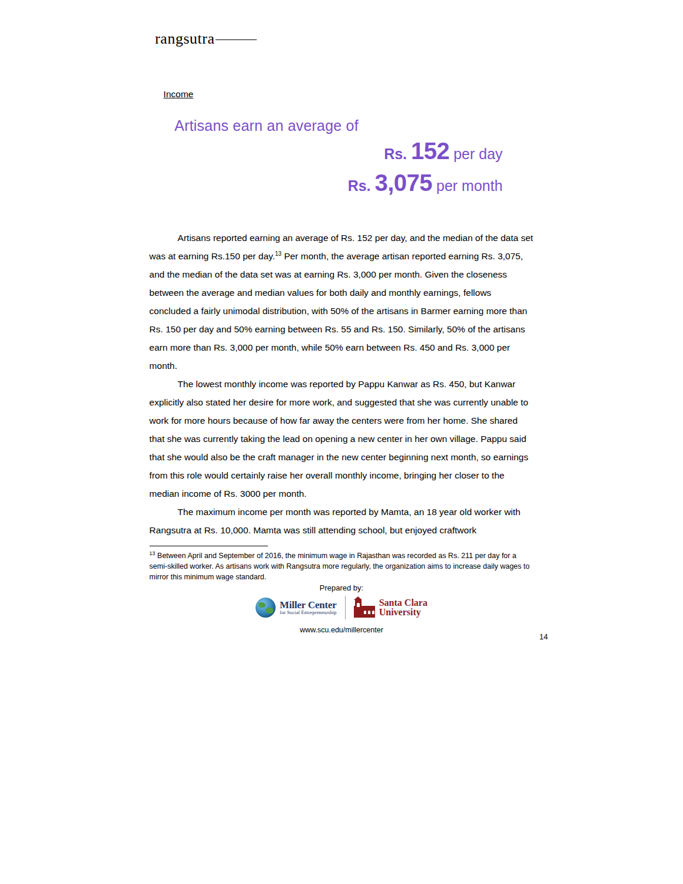rangsutra
Income
Artisans earn an average of
Rs. 152 per day
Rs. 3,075 per month
Artisans reported earning an average of Rs. 152 per day, and the median of the data set was at earning Rs.150 per day.13 Per month, the average artisan reported earning Rs. 3,075, and the median of the data set was at earning Rs. 3,000 per month. Given the closeness between the average and median values for both daily and monthly earnings, fellows concluded a fairly unimodal distribution, with 50% of the artisans in Barmer earning more than Rs. 150 per day and 50% earning between Rs. 55 and Rs. 150. Similarly, 50% of the artisans earn more than Rs. 3,000 per month, while 50% earn between Rs. 450 and Rs. 3,000 per month.
The lowest monthly income was reported by Pappu Kanwar as Rs. 450, but Kanwar explicitly also stated her desire for more work, and suggested that she was currently unable to work for more hours because of how far away the centers were from her home. She shared that she was currently taking the lead on opening a new center in her own village. Pappu said that she would also be the craft manager in the new center beginning next month, so earnings from this role would certainly raise her overall monthly income, bringing her closer to the median income of Rs. 3000 per month.
The maximum income per month was reported by Mamta, an 18 year old worker with Rangsutra at Rs. 10,000. Mamta was still attending school, but enjoyed craftwork
13 Between April and September of 2016, the minimum wage in Rajasthan was recorded as Rs. 211 per day for a semi-skilled worker. As artisans work with Rangsutra more regularly, the organization aims to increase daily wages to mirror this minimum wage standard.
Prepared by:
Miller Center
for Social Entrepreneurship
Santa Clara
University
www.scu.edu/millercenter
14